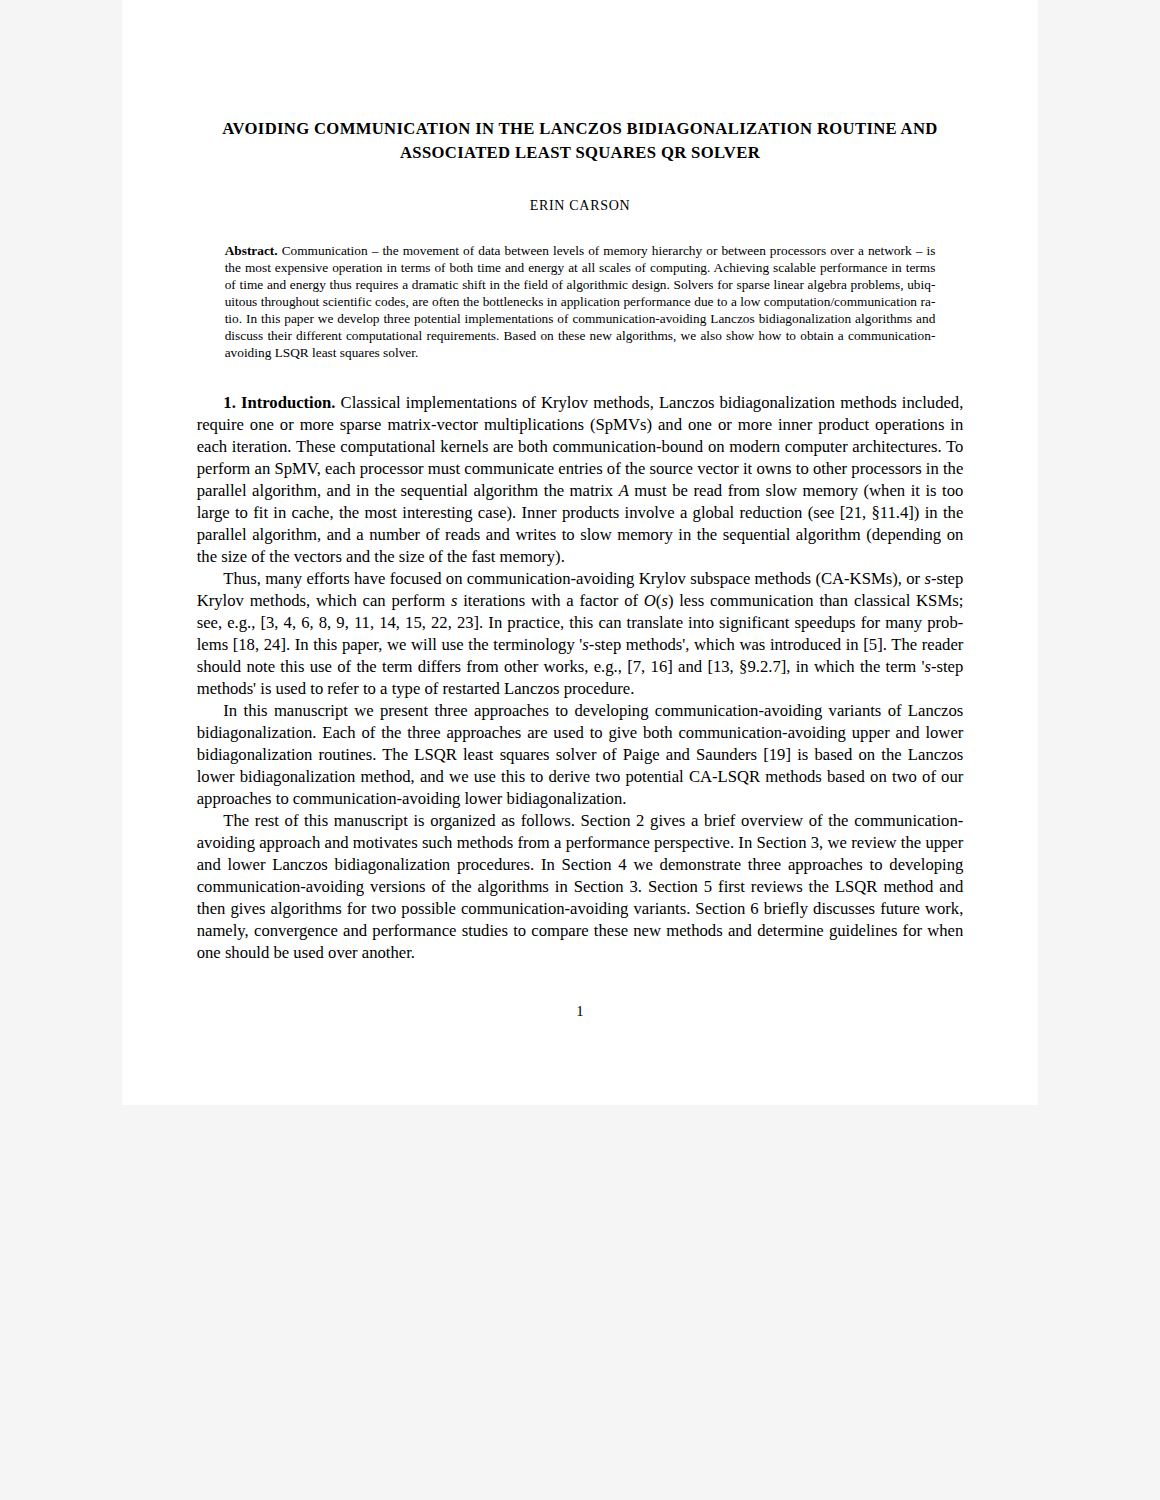Avoiding Communication in the Lanczos Bidiagonalization Routine and Associated Least Squares QR Solver
Erin Carson
Abstract. Communication – the movement of data between levels of memory hierarchy or between processors over a network – is the most expensive operation in terms of both time and energy at all scales of computing. Achieving scalable performance in terms of time and energy thus requires a dramatic shift in the field of algorithmic design. Solvers for sparse linear algebra problems, ubiquitous throughout scientific codes, are often the bottlenecks in application performance due to a low computation/communication ratio. In this paper we develop three potential implementations of communication-avoiding Lanczos bidiagonalization algorithms and discuss their different computational requirements. Based on these new algorithms, we also show how to obtain a communication-avoiding LSQR least squares solver.
1. Introduction. Classical implementations of Krylov methods, Lanczos bidiagonalization methods included, require one or more sparse matrix-vector multiplications (SpMVs) and one or more inner product operations in each iteration. These computational kernels are both communication-bound on modern computer architectures. To perform an SpMV, each processor must communicate entries of the source vector it owns to other processors in the parallel algorithm, and in the sequential algorithm the matrix A must be read from slow memory (when it is too large to fit in cache, the most interesting case). Inner products involve a global reduction (see [21, §11.4]) in the parallel algorithm, and a number of reads and writes to slow memory in the sequential algorithm (depending on the size of the vectors and the size of the fast memory).
Thus, many efforts have focused on communication-avoiding Krylov subspace methods (CA-KSMs), or s-step Krylov methods, which can perform s iterations with a factor of O(s) less communication than classical KSMs; see, e.g., [3, 4, 6, 8, 9, 11, 14, 15, 22, 23]. In practice, this can translate into significant speedups for many problems [18, 24]. In this paper, we will use the terminology 's-step methods', which was introduced in [5]. The reader should note this use of the term differs from other works, e.g., [7, 16] and [13, §9.2.7], in which the term 's-step methods' is used to refer to a type of restarted Lanczos procedure.
In this manuscript we present three approaches to developing communication-avoiding variants of Lanczos bidiagonalization. Each of the three approaches are used to give both communication-avoiding upper and lower bidiagonalization routines. The LSQR least squares solver of Paige and Saunders [19] is based on the Lanczos lower bidiagonalization method, and we use this to derive two potential CA-LSQR methods based on two of our approaches to communication-avoiding lower bidiagonalization.
The rest of this manuscript is organized as follows. Section 2 gives a brief overview of the communication-avoiding approach and motivates such methods from a performance perspective. In Section 3, we review the upper and lower Lanczos bidiagonalization procedures. In Section 4 we demonstrate three approaches to developing communication-avoiding versions of the algorithms in Section 3. Section 5 first reviews the LSQR method and then gives algorithms for two possible communication-avoiding variants. Section 6 briefly discusses future work, namely, convergence and performance studies to compare these new methods and determine guidelines for when one should be used over another.
1